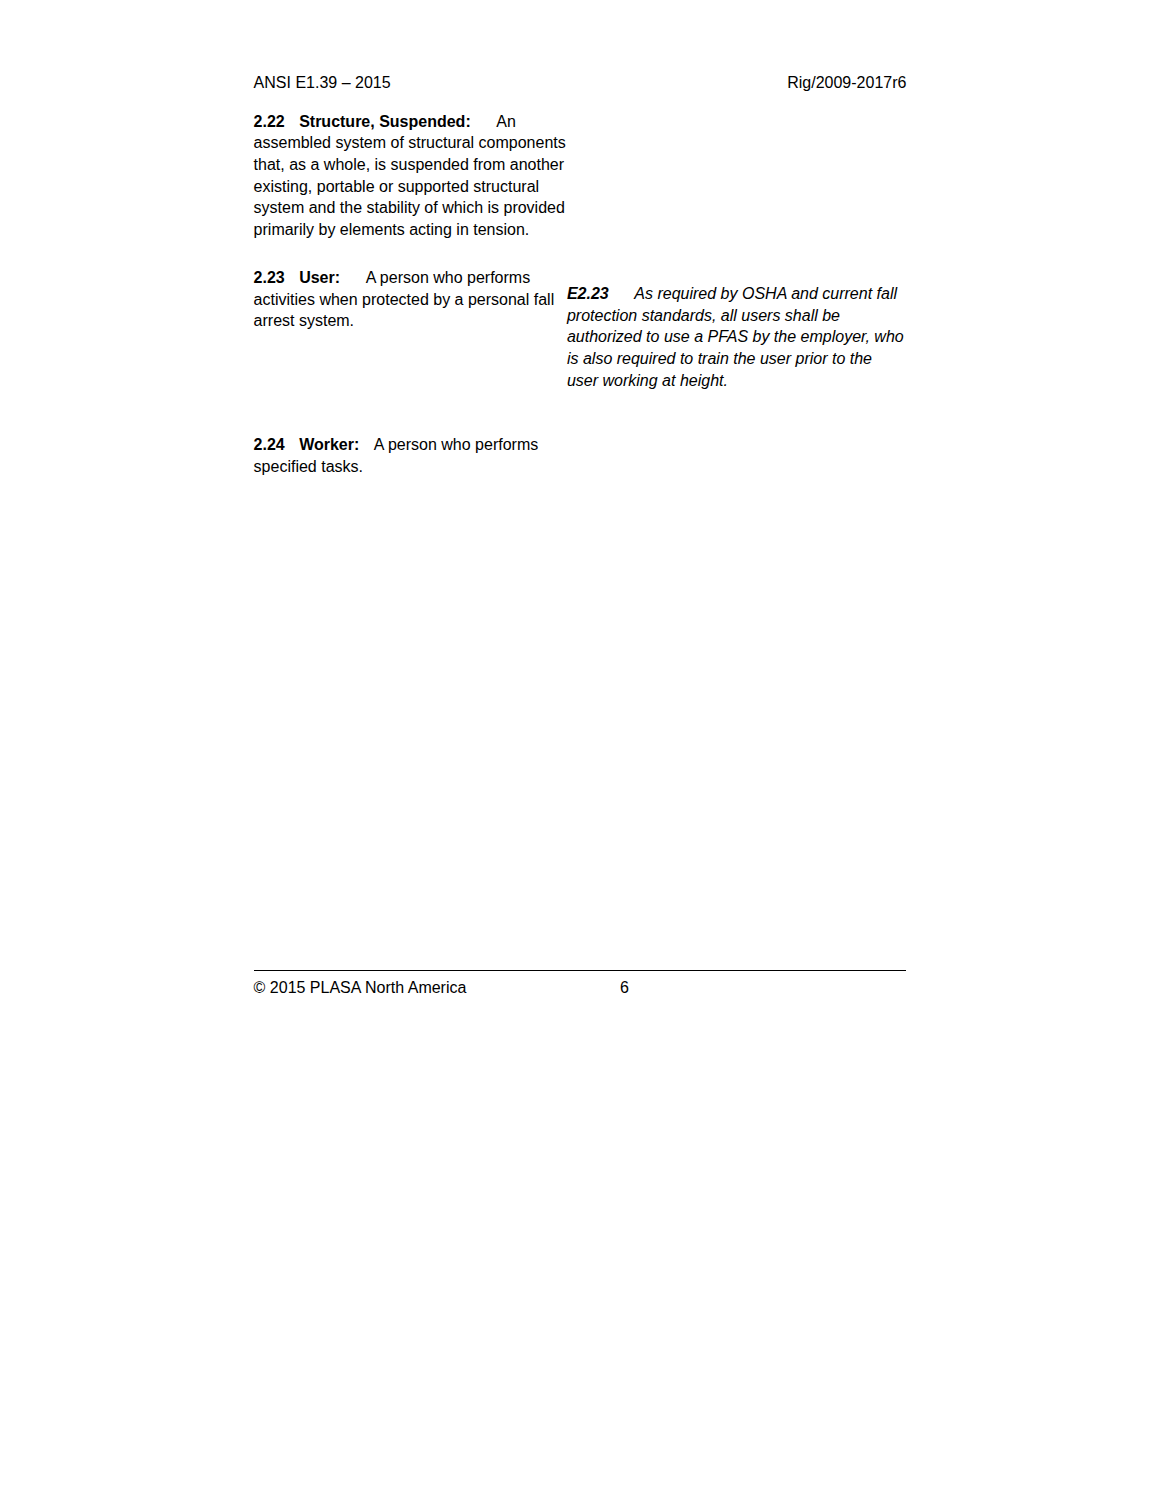ANSI E1.39 – 2015
Rig/2009-2017r6
| 2.22 Structure, Suspended: An assembled system of structural components that, as a whole, is suspended from another existing, portable or supported structural system and the stability of which is provided primarily by elements acting in tension. | |
| 2.23 User: A person who performs activities when protected by a personal fall arrest system. | E2.23 As required by OSHA and current fall protection standards, all users shall be authorized to use a PFAS by the employer, who is also required to train the user prior to the user working at height. |
| 2.24 Worker: A person who performs specified tasks. | |
© 2015 PLASA North America
6